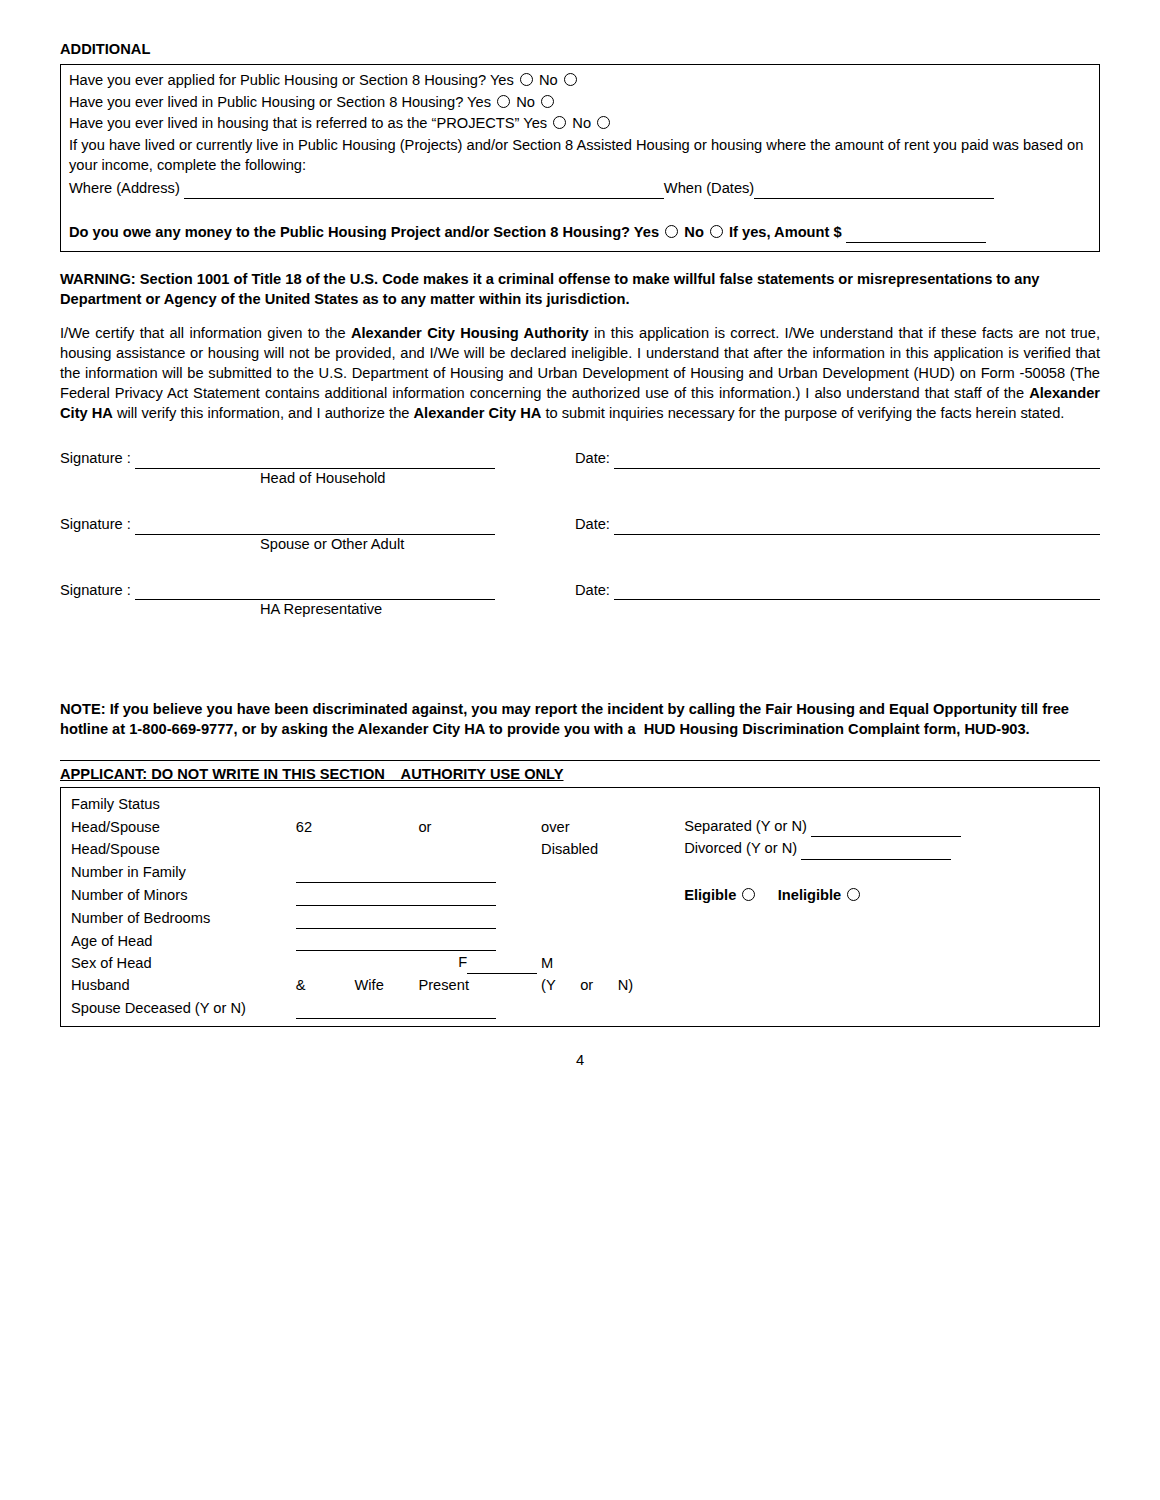ADDITIONAL
Have you ever applied for Public Housing or Section 8 Housing? Yes No
Have you ever lived in Public Housing or Section 8 Housing? Yes No
Have you ever lived in housing that is referred to as the “PROJECTS” Yes No
If you have lived or currently live in Public Housing (Projects) and/or Section 8 Assisted Housing or housing where the amount of rent you paid was based on your income, complete the following:
Where (Address) When (Dates)
Do you owe any money to the Public Housing Project and/or Section 8 Housing? Yes No If yes, Amount $
WARNING: Section 1001 of Title 18 of the U.S. Code makes it a criminal offense to make willful false statements or misrepresentations to any Department or Agency of the United States as to any matter within its jurisdiction.
I/We certify that all information given to the Alexander City Housing Authority in this application is correct. I/We understand that if these facts are not true, housing assistance or housing will not be provided, and I/We will be declared ineligible. I understand that after the information in this application is verified that the information will be submitted to the U.S. Department of Housing and Urban Development of Housing and Urban Development (HUD) on Form -50058 (The Federal Privacy Act Statement contains additional information concerning the authorized use of this information.) I also understand that staff of the Alexander City HA will verify this information, and I authorize the Alexander City HA to submit inquiries necessary for the purpose of verifying the facts herein stated.
Signature : Date:
Head of Household
Signature : Date:
Spouse or Other Adult
Signature : Date:
HA Representative
NOTE: If you believe you have been discriminated against, you may report the incident by calling the Fair Housing and Equal Opportunity till free hotline at 1-800-669-9777, or by asking the Alexander City HA to provide you with a HUD Housing Discrimination Complaint form, HUD-903.
APPLICANT: DO NOT WRITE IN THIS SECTION AUTHORITY USE ONLY
| Family Status |
| Head/Spouse | 62 | or | over | Separated (Y or N) |
| Head/Spouse | | | Disabled | Divorced (Y or N) |
| Number in Family | | |
| Number of Minors | | Eligible Ineligible |
| Number of Bedrooms | | |
| Age of Head | | |
| Sex of Head | F | M | |
| Husband | & Wife | Present | (Y or N) | |
| Spouse Deceased (Y or N) | | |
4